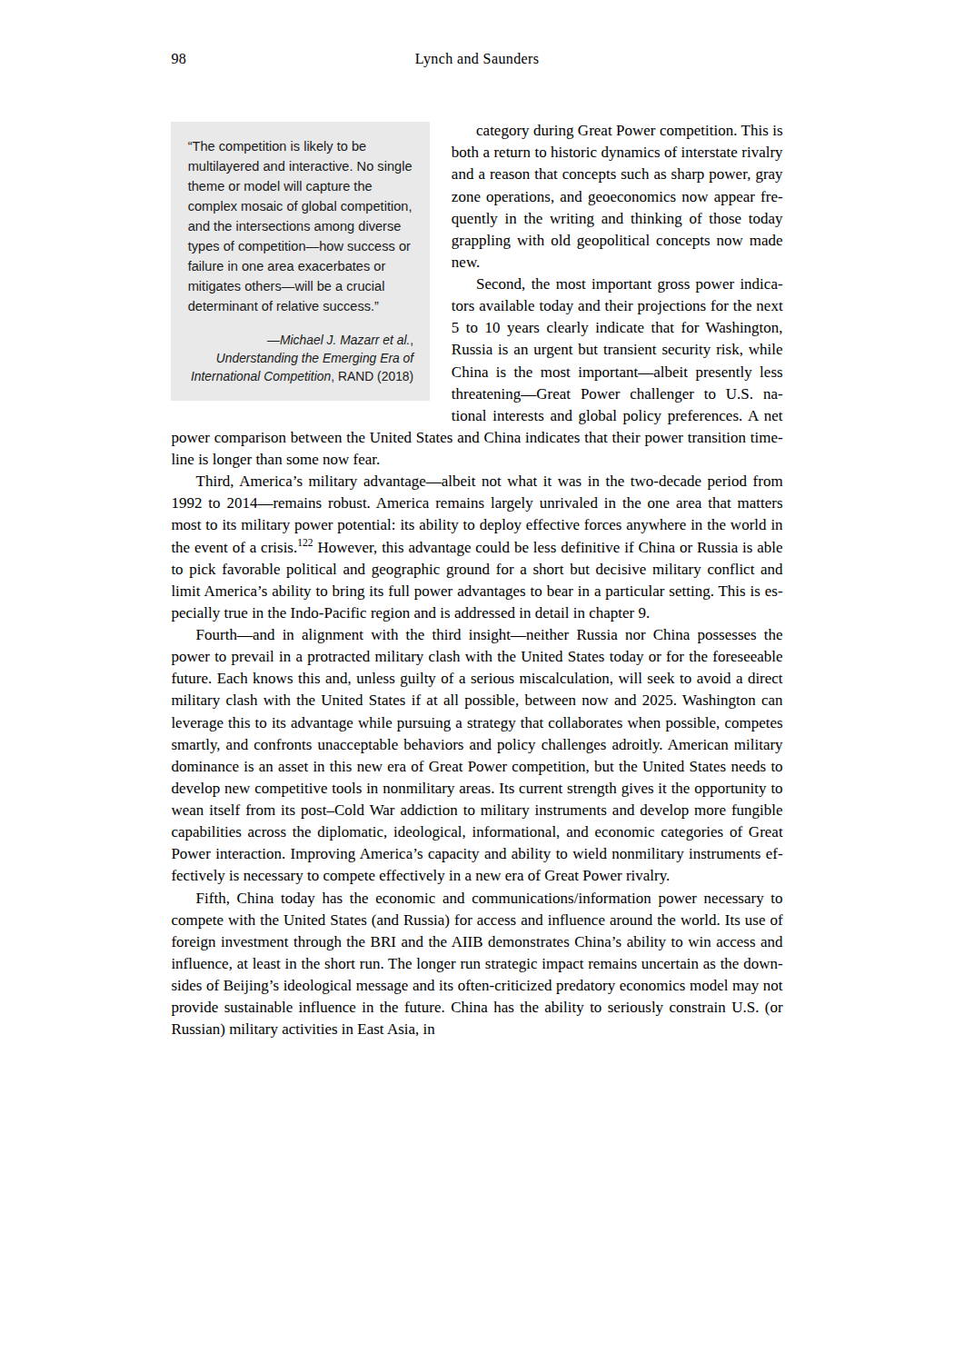98 Lynch and Saunders
“The competition is likely to be multilayered and interactive. No single theme or model will capture the complex mosaic of global competition, and the intersections among diverse types of competition—how success or failure in one area exacerbates or mitigates others—will be a crucial determinant of relative success.”
—Michael J. Mazarr et al., Understanding the Emerging Era of International Competition, RAND (2018)
category during Great Power competition. This is both a return to historic dynamics of interstate rivalry and a reason that concepts such as sharp power, gray zone operations, and geoeconomics now appear frequently in the writing and thinking of those today grappling with old geopolitical concepts now made new.
Second, the most important gross power indicators available today and their projections for the next 5 to 10 years clearly indicate that for Washington, Russia is an urgent but transient security risk, while China is the most important—albeit presently less threatening—Great Power challenger to U.S. national interests and global policy preferences. A net power comparison between the United States and China indicates that their power transition timeline is longer than some now fear.
Third, America’s military advantage—albeit not what it was in the two-decade period from 1992 to 2014—remains robust. America remains largely unrivaled in the one area that matters most to its military power potential: its ability to deploy effective forces anywhere in the world in the event of a crisis.122 However, this advantage could be less definitive if China or Russia is able to pick favorable political and geographic ground for a short but decisive military conflict and limit America’s ability to bring its full power advantages to bear in a particular setting. This is especially true in the Indo-Pacific region and is addressed in detail in chapter 9.
Fourth—and in alignment with the third insight—neither Russia nor China possesses the power to prevail in a protracted military clash with the United States today or for the foreseeable future. Each knows this and, unless guilty of a serious miscalculation, will seek to avoid a direct military clash with the United States if at all possible, between now and 2025. Washington can leverage this to its advantage while pursuing a strategy that collaborates when possible, competes smartly, and confronts unacceptable behaviors and policy challenges adroitly. American military dominance is an asset in this new era of Great Power competition, but the United States needs to develop new competitive tools in nonmilitary areas. Its current strength gives it the opportunity to wean itself from its post–Cold War addiction to military instruments and develop more fungible capabilities across the diplomatic, ideological, informational, and economic categories of Great Power interaction. Improving America’s capacity and ability to wield nonmilitary instruments effectively is necessary to compete effectively in a new era of Great Power rivalry.
Fifth, China today has the economic and communications/information power necessary to compete with the United States (and Russia) for access and influence around the world. Its use of foreign investment through the BRI and the AIIB demonstrates China’s ability to win access and influence, at least in the short run. The longer run strategic impact remains uncertain as the downsides of Beijing’s ideological message and its often-criticized predatory economics model may not provide sustainable influence in the future. China has the ability to seriously constrain U.S. (or Russian) military activities in East Asia, in